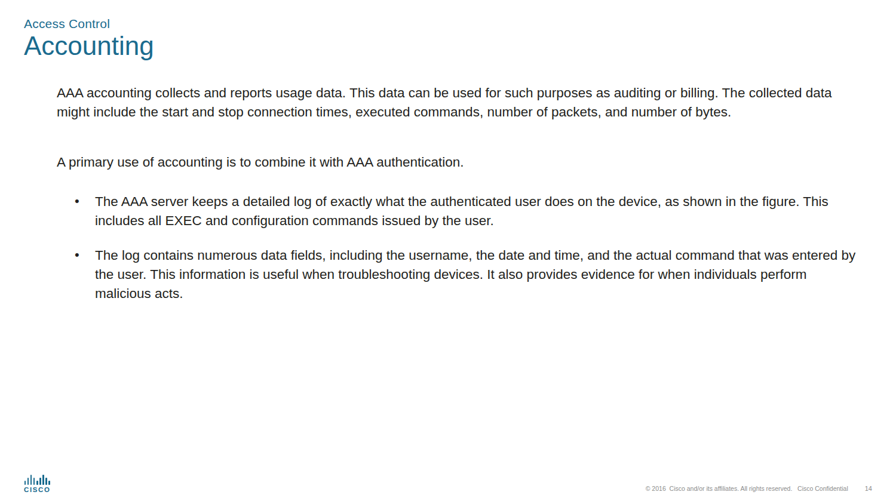Access Control
Accounting
AAA accounting collects and reports usage data. This data can be used for such purposes as auditing or billing. The collected data might include the start and stop connection times, executed commands, number of packets, and number of bytes.
A primary use of accounting is to combine it with AAA authentication.
The AAA server keeps a detailed log of exactly what the authenticated user does on the device, as shown in the figure. This includes all EXEC and configuration commands issued by the user.
The log contains numerous data fields, including the username, the date and time, and the actual command that was entered by the user. This information is useful when troubleshooting devices. It also provides evidence for when individuals perform malicious acts.
CISCO
© 2016 Cisco and/or its affiliates. All rights reserved. Cisco Confidential 14